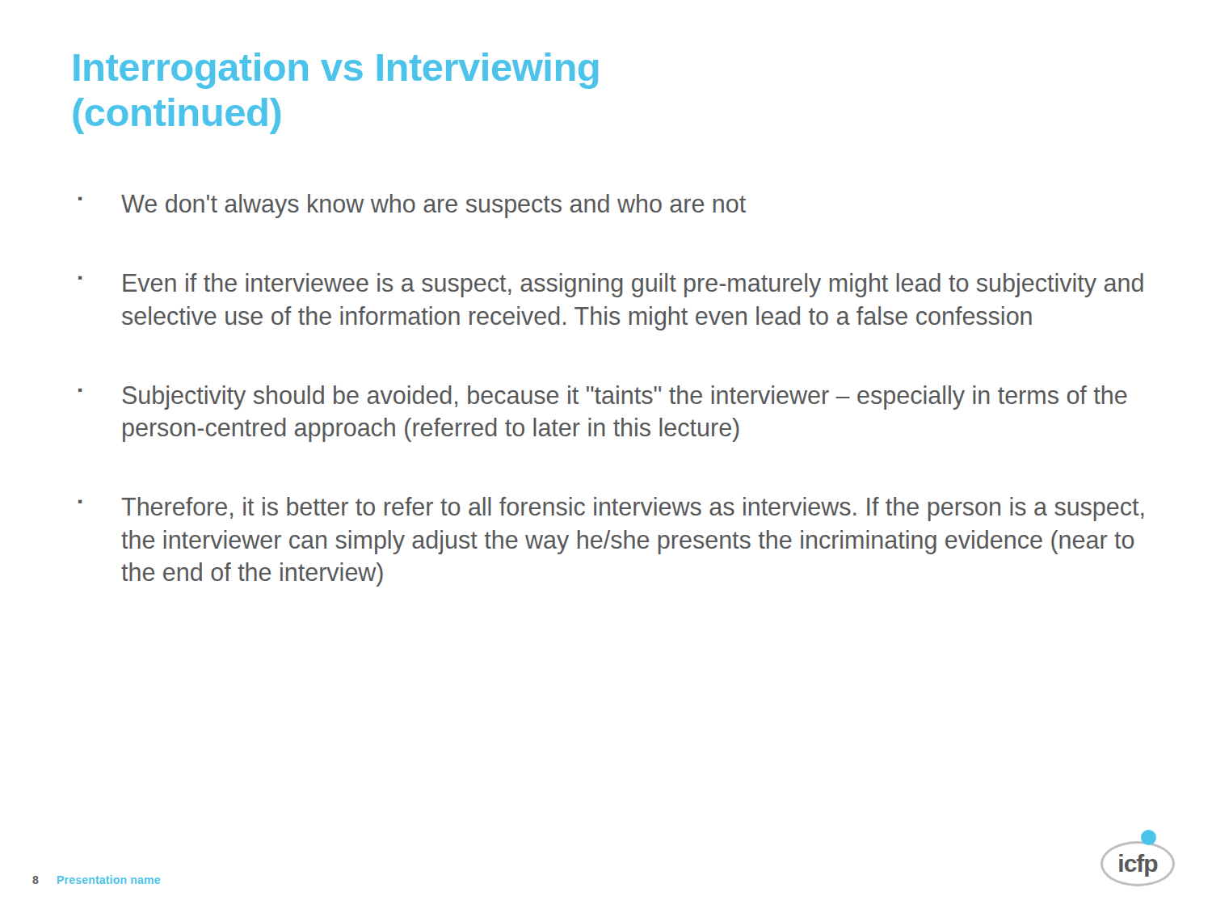Interrogation vs Interviewing
(continued)
We don't always know who are suspects and who are not
Even if the interviewee is a suspect, assigning guilt pre-maturely might lead to subjectivity and selective use of the information received. This might even lead to a false confession
Subjectivity should be avoided, because it "taints" the interviewer – especially in terms of the person-centred approach (referred to later in this lecture)
Therefore, it is better to refer to all forensic interviews as interviews. If the person is a suspect, the interviewer can simply adjust the way he/she presents the incriminating evidence (near to the end of the interview)
8 Presentation name
icfp